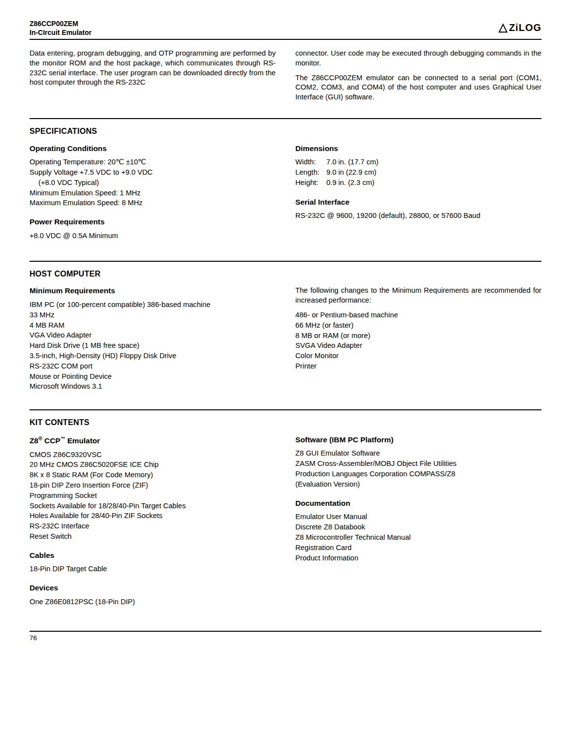Z86CCP00ZEM
In-CIrcuit Emulator
△ZiLOG
Data entering, program debugging, and OTP programming are performed by the monitor ROM and the host package, which communicates through RS-232C serial interface. The user program can be downloaded directly from the host computer through the RS-232C
connector. User code may be executed through debugging commands in the monitor.
The Z86CCP00ZEM emulator can be connected to a serial port (COM1, COM2, COM3, and COM4) of the host computer and uses Graphical User Interface (GUI) software.
SPECIFICATIONS
Operating Conditions
Operating Temperature: 20℃ ±10℃
Supply Voltage +7.5 VDC to +9.0 VDC
(+8.0 VDC Typical)
Minimum Emulation Speed: 1 MHz
Maximum Emulation Speed: 8 MHz
Power Requirements
+8.0 VDC @ 0.5A Minimum
Dimensions
| Width: | 7.0 in. (17.7 cm) |
| Length: | 9.0 in (22.9 cm) |
| Height: | 0.9 in. (2.3 cm) |
Serial Interface
RS-232C @ 9600, 19200 (default), 28800, or 57600 Baud
HOST COMPUTER
Minimum Requirements
IBM PC (or 100-percent compatible) 386-based machine
33 MHz
4 MB RAM
VGA Video Adapter
Hard Disk Drive (1 MB free space)
3.5-inch, High-Density (HD) Floppy Disk Drive
RS-232C COM port
Mouse or Pointing Device
Microsoft Windows 3.1
The following changes to the Minimum Requirements are recommended for increased performance:
486- or Pentium-based machine
66 MHz (or faster)
8 MB or RAM (or more)
SVGA Video Adapter
Color Monitor
Printer
KIT CONTENTS
Z8® CCP™ Emulator
CMOS Z86C9320VSC
20 MHz CMOS Z86C5020FSE ICE Chip
8K x 8 Static RAM (For Code Memory)
18-pin DIP Zero Insertion Force (ZIF)
Programming Socket
Sockets Available for 18/28/40-Pin Target Cables
Holes Available for 28/40-Pin ZIF Sockets
RS-232C Interface
Reset Switch
Cables
18-Pin DIP Target Cable
Devices
One Z86E0812PSC (18-Pin DIP)
Software (IBM PC Platform)
Z8 GUI Emulator Software
ZASM Cross-Assembler/MOBJ Object File Utilities
Production Languages Corporation COMPASS/Z8
(Evaluation Version)
Documentation
Emulator User Manual
Discrete Z8 Databook
Z8 Microcontroller Technical Manual
Registration Card
Product Information
76